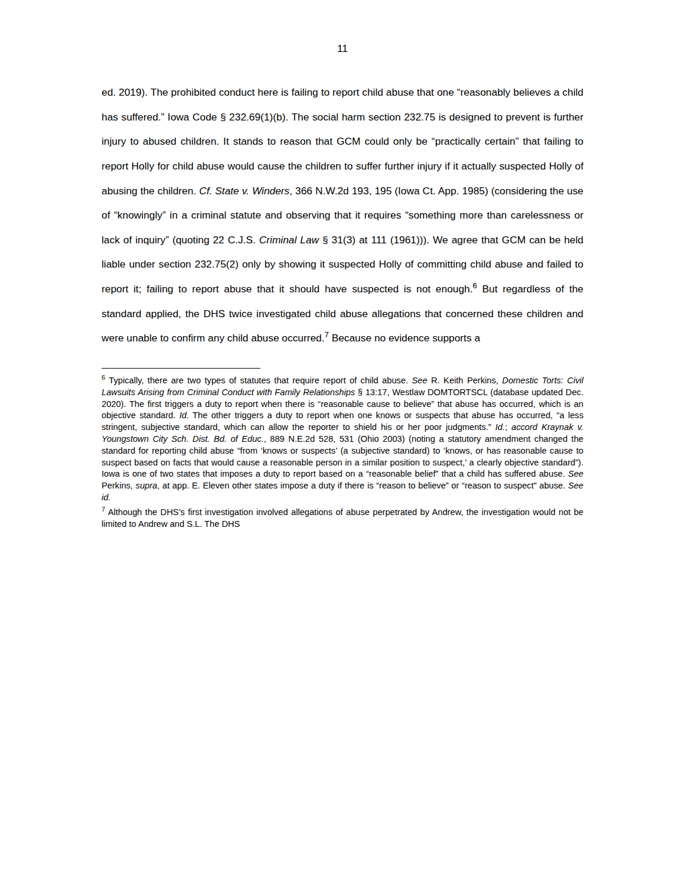11
ed. 2019). The prohibited conduct here is failing to report child abuse that one “reasonably believes a child has suffered.” Iowa Code § 232.69(1)(b). The social harm section 232.75 is designed to prevent is further injury to abused children. It stands to reason that GCM could only be “practically certain” that failing to report Holly for child abuse would cause the children to suffer further injury if it actually suspected Holly of abusing the children. Cf. State v. Winders, 366 N.W.2d 193, 195 (Iowa Ct. App. 1985) (considering the use of “knowingly” in a criminal statute and observing that it requires “something more than carelessness or lack of inquiry” (quoting 22 C.J.S. Criminal Law § 31(3) at 111 (1961))). We agree that GCM can be held liable under section 232.75(2) only by showing it suspected Holly of committing child abuse and failed to report it; failing to report abuse that it should have suspected is not enough.6 But regardless of the standard applied, the DHS twice investigated child abuse allegations that concerned these children and were unable to confirm any child abuse occurred.7 Because no evidence supports a
6 Typically, there are two types of statutes that require report of child abuse. See R. Keith Perkins, Domestic Torts: Civil Lawsuits Arising from Criminal Conduct with Family Relationships § 13:17, Westlaw DOMTORTSCL (database updated Dec. 2020). The first triggers a duty to report when there is “reasonable cause to believe” that abuse has occurred, which is an objective standard. Id. The other triggers a duty to report when one knows or suspects that abuse has occurred, “a less stringent, subjective standard, which can allow the reporter to shield his or her poor judgments.” Id.; accord Kraynak v. Youngstown City Sch. Dist. Bd. of Educ., 889 N.E.2d 528, 531 (Ohio 2003) (noting a statutory amendment changed the standard for reporting child abuse “from ‘knows or suspects’ (a subjective standard) to ‘knows, or has reasonable cause to suspect based on facts that would cause a reasonable person in a similar position to suspect,’ a clearly objective standard”). Iowa is one of two states that imposes a duty to report based on a “reasonable belief” that a child has suffered abuse. See Perkins, supra, at app. E. Eleven other states impose a duty if there is “reason to believe” or “reason to suspect” abuse. See id.
7 Although the DHS’s first investigation involved allegations of abuse perpetrated by Andrew, the investigation would not be limited to Andrew and S.L. The DHS